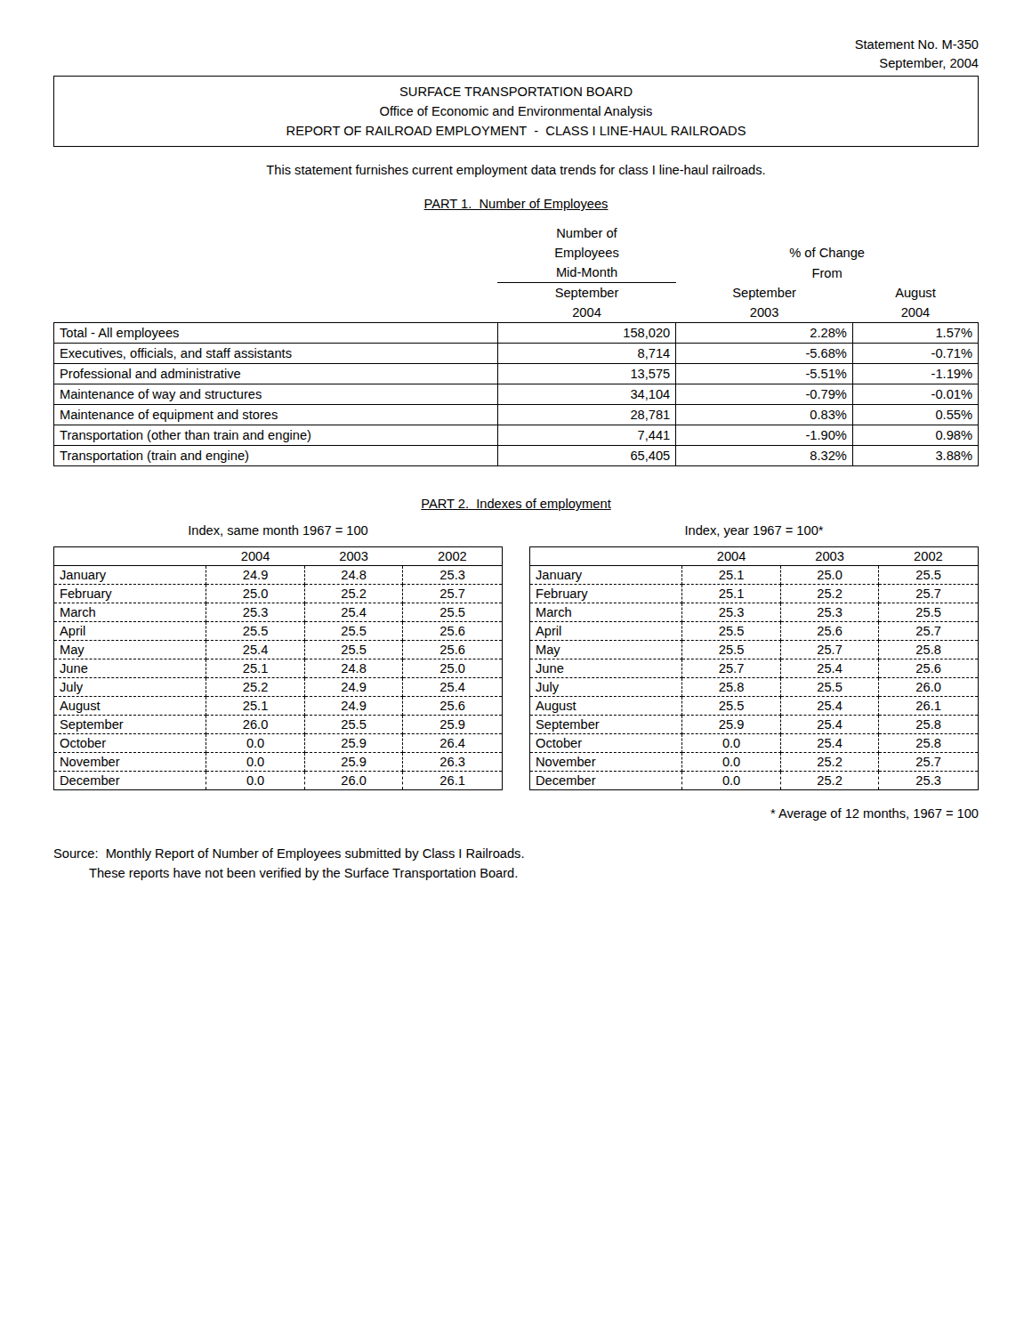Statement No. M-350
September, 2004
SURFACE TRANSPORTATION BOARD
Office of Economic and Environmental Analysis
REPORT OF RAILROAD EMPLOYMENT - CLASS I LINE-HAUL RAILROADS
This statement furnishes current employment data trends for class I line-haul railroads.
PART 1. Number of Employees
| | Number of | |
| | Employees | % of Change |
| | Mid-Month | From |
| | September | September | August |
| | 2004 | 2003 | 2004 |
| Total - All employees | 158,020 | 2.28% | 1.57% |
| Executives, officials, and staff assistants | 8,714 | -5.68% | -0.71% |
| Professional and administrative | 13,575 | -5.51% | -1.19% |
| Maintenance of way and structures | 34,104 | -0.79% | -0.01% |
| Maintenance of equipment and stores | 28,781 | 0.83% | 0.55% |
| Transportation (other than train and engine) | 7,441 | -1.90% | 0.98% |
| Transportation (train and engine) | 65,405 | 8.32% | 3.88% |
PART 2. Indexes of employment
Index, same month 1967 = 100
| | 2004 | 2003 | 2002 |
| --- | --- | --- | --- |
| January | 24.9 | 24.8 | 25.3 |
| February | 25.0 | 25.2 | 25.7 |
| March | 25.3 | 25.4 | 25.5 |
| April | 25.5 | 25.5 | 25.6 |
| May | 25.4 | 25.5 | 25.6 |
| June | 25.1 | 24.8 | 25.0 |
| July | 25.2 | 24.9 | 25.4 |
| August | 25.1 | 24.9 | 25.6 |
| September | 26.0 | 25.5 | 25.9 |
| October | 0.0 | 25.9 | 26.4 |
| November | 0.0 | 25.9 | 26.3 |
| December | 0.0 | 26.0 | 26.1 |
Index, year 1967 = 100*
| | 2004 | 2003 | 2002 |
| --- | --- | --- | --- |
| January | 25.1 | 25.0 | 25.5 |
| February | 25.1 | 25.2 | 25.7 |
| March | 25.3 | 25.3 | 25.5 |
| April | 25.5 | 25.6 | 25.7 |
| May | 25.5 | 25.7 | 25.8 |
| June | 25.7 | 25.4 | 25.6 |
| July | 25.8 | 25.5 | 26.0 |
| August | 25.5 | 25.4 | 26.1 |
| September | 25.9 | 25.4 | 25.8 |
| October | 0.0 | 25.4 | 25.8 |
| November | 0.0 | 25.2 | 25.7 |
| December | 0.0 | 25.2 | 25.3 |
* Average of 12 months, 1967 = 100
Source: Monthly Report of Number of Employees submitted by Class I Railroads. These reports have not been verified by the Surface Transportation Board.